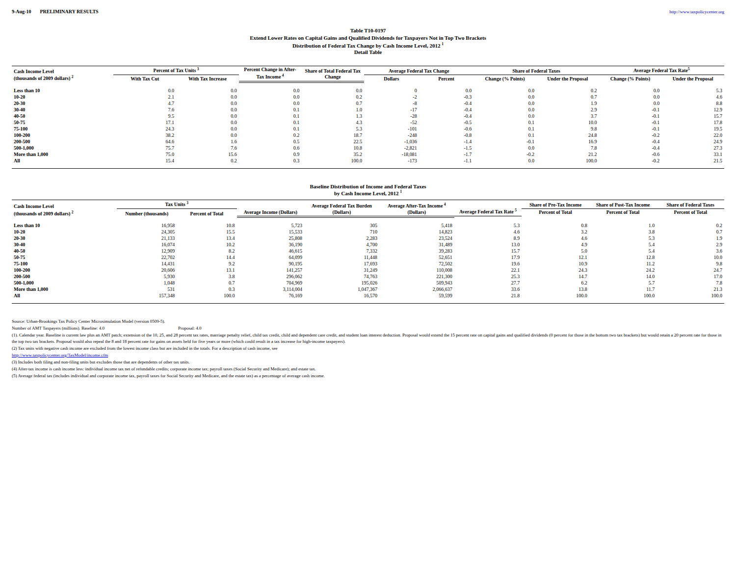9-Aug-10 PRELIMINARY RESULTS
http://www.taxpolicycenter.org
Table T10-0197
Extend Lower Rates on Capital Gains and Qualified Dividends for Taxpayers Not in Top Two Brackets
Distribution of Federal Tax Change by Cash Income Level, 2012 1
Detail Table
| Cash Income Level (thousands of 2009 dollars) 2 | Percent of Tax Units 3 | Percent Change in After-Tax Income 4 | Share of Total Federal Tax Change | Average Federal Tax Change | Share of Federal Taxes | Average Federal Tax Rate 5 |
| --- | --- | --- | --- | --- | --- | --- |
| With Tax Cut | With Tax Increase | Dollars | Percent | Change (% Points) | Under the Proposal | Change (% Points) | Under the Proposal |
| Less than 10 | 0.0 | 0.0 | 0.0 | 0.0 | 0 | 0.0 | 0.0 | 0.2 | 0.0 | 5.3 |
| 10-20 | 2.1 | 0.0 | 0.0 | 0.2 | -2 | -0.3 | 0.0 | 0.7 | 0.0 | 4.6 |
| 20-30 | 4.7 | 0.0 | 0.0 | 0.7 | -8 | -0.4 | 0.0 | 1.9 | 0.0 | 8.8 |
| 30-40 | 7.6 | 0.0 | 0.1 | 1.0 | -17 | -0.4 | 0.0 | 2.9 | -0.1 | 12.9 |
| 40-50 | 9.5 | 0.0 | 0.1 | 1.3 | -28 | -0.4 | 0.0 | 3.7 | -0.1 | 15.7 |
| 50-75 | 17.1 | 0.0 | 0.1 | 4.3 | -52 | -0.5 | 0.1 | 10.0 | -0.1 | 17.8 |
| 75-100 | 24.3 | 0.0 | 0.1 | 5.3 | -101 | -0.6 | 0.1 | 9.8 | -0.1 | 19.5 |
| 100-200 | 38.2 | 0.0 | 0.2 | 18.7 | -248 | -0.8 | 0.1 | 24.8 | -0.2 | 22.0 |
| 200-500 | 64.6 | 1.6 | 0.5 | 22.5 | -1,036 | -1.4 | -0.1 | 16.9 | -0.4 | 24.9 |
| 500-1,000 | 75.7 | 7.6 | 0.6 | 10.8 | -2,821 | -1.5 | 0.0 | 7.8 | -0.4 | 27.3 |
| More than 1,000 | 75.0 | 15.6 | 0.9 | 35.2 | -18,081 | -1.7 | -0.2 | 21.2 | -0.6 | 33.1 |
| All | 15.4 | 0.2 | 0.3 | 100.0 | -173 | -1.1 | 0.0 | 100.0 | -0.2 | 21.5 |
Baseline Distribution of Income and Federal Taxes by Cash Income Level, 2012 1
| Cash Income Level (thousands of 2009 dollars) 2 | Tax Units 3 | Average Income (Dollars) | Average Federal Tax Burden (Dollars) | Average After-Tax Income 4 (Dollars) | Average Federal Tax Rate 5 | Share of Pre-Tax Income | Share of Post-Tax Income | Share of Federal Taxes |
| --- | --- | --- | --- | --- | --- | --- | --- | --- |
| Number (thousands) | Percent of Total | Percent of Total | Percent of Total | Percent of Total |
| Less than 10 | 16,958 | 10.8 | 5,723 | 305 | 5,418 | 5.3 | 0.8 | 1.0 | 0.2 |
| 10-20 | 24,305 | 15.5 | 15,533 | 710 | 14,823 | 4.6 | 3.2 | 3.8 | 0.7 |
| 20-30 | 21,133 | 13.4 | 25,808 | 2,283 | 23,524 | 8.9 | 4.6 | 5.3 | 1.9 |
| 30-40 | 16,074 | 10.2 | 36,190 | 4,700 | 31,489 | 13.0 | 4.9 | 5.4 | 2.9 |
| 40-50 | 12,909 | 8.2 | 46,615 | 7,332 | 39,283 | 15.7 | 5.0 | 5.4 | 3.6 |
| 50-75 | 22,702 | 14.4 | 64,099 | 11,448 | 52,651 | 17.9 | 12.1 | 12.8 | 10.0 |
| 75-100 | 14,431 | 9.2 | 90,195 | 17,693 | 72,502 | 19.6 | 10.9 | 11.2 | 9.8 |
| 100-200 | 20,606 | 13.1 | 141,257 | 31,249 | 110,008 | 22.1 | 24.3 | 24.2 | 24.7 |
| 200-500 | 5,930 | 3.8 | 296,062 | 74,763 | 221,300 | 25.3 | 14.7 | 14.0 | 17.0 |
| 500-1,000 | 1,048 | 0.7 | 704,969 | 195,026 | 509,943 | 27.7 | 6.2 | 5.7 | 7.8 |
| More than 1,000 | 531 | 0.3 | 3,114,004 | 1,047,367 | 2,066,637 | 33.6 | 13.8 | 11.7 | 21.3 |
| All | 157,348 | 100.0 | 76,169 | 16,570 | 59,599 | 21.8 | 100.0 | 100.0 | 100.0 |
Source: Urban-Brookings Tax Policy Center Microsimulation Model (version 0509-5).
Number of AMT Taxpayers (millions). Baseline: 4.0 Proposal: 4.0
(1). Calendar year. Baseline is current law plus an AMT patch; extension of the 10, 25, and 28 percent tax rates, marriage penalty relief, child tax credit, child and dependent care credit, and student loan interest deduction. Proposal would extend the 15 percent rate on capital gains and qualified dividends (0 percent for those in the bottom two tax brackets) but would retain a 20 percent rate for those in the top two tax brackets. Proposal would also repeal the 8 and 18 percent rate for gains on assets held for five years or more (which could result in a tax increase for high-income taxpayers).
(2) Tax units with negative cash income are excluded from the lowest income class but are included in the totals. For a description of cash income, see
http://www.taxpolicycenter.org/TaxModel/income.cfm
(3) Includes both filing and non-filing units but excludes those that are dependents of other tax units.
(4) After-tax income is cash income less: individual income tax net of refundable credits; corporate income tax; payroll taxes (Social Security and Medicare); and estate tax.
(5) Average federal tax (includes individual and corporate income tax, payroll taxes for Social Security and Medicare, and the estate tax) as a percentage of average cash income.